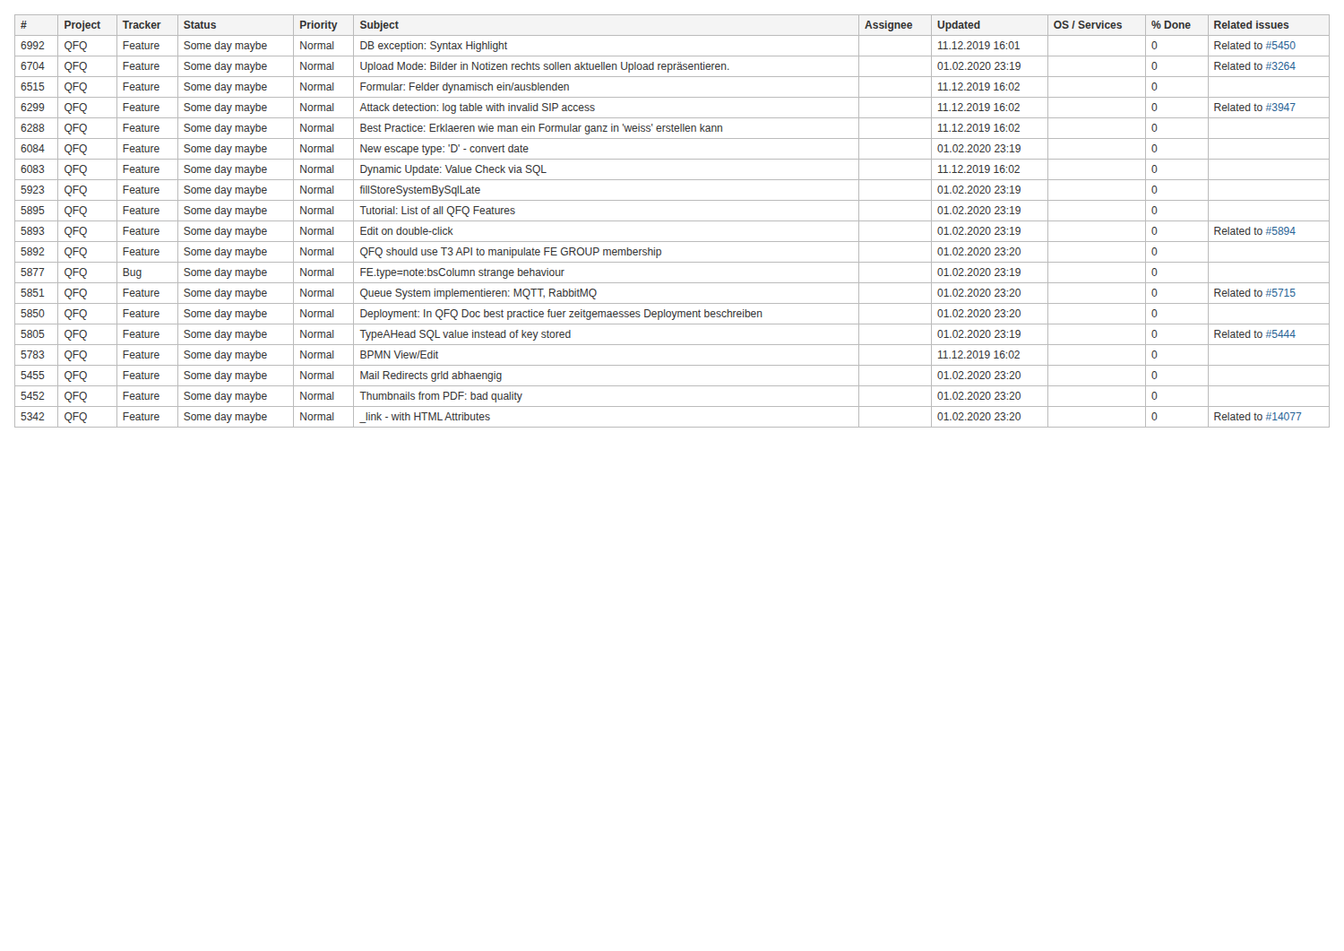| # | Project | Tracker | Status | Priority | Subject | Assignee | Updated | OS / Services | % Done | Related issues |
| --- | --- | --- | --- | --- | --- | --- | --- | --- | --- | --- |
| 6992 | QFQ | Feature | Some day maybe | Normal | DB exception: Syntax Highlight | | 11.12.2019 16:01 | | 0 | Related to #5450 |
| 6704 | QFQ | Feature | Some day maybe | Normal | Upload Mode: Bilder in Notizen rechts sollen aktuellen Upload repräsentieren. | | 01.02.2020 23:19 | | 0 | Related to #3264 |
| 6515 | QFQ | Feature | Some day maybe | Normal | Formular: Felder dynamisch ein/ausblenden | | 11.12.2019 16:02 | | 0 | |
| 6299 | QFQ | Feature | Some day maybe | Normal | Attack detection: log table with invalid SIP access | | 11.12.2019 16:02 | | 0 | Related to #3947 |
| 6288 | QFQ | Feature | Some day maybe | Normal | Best Practice: Erklaeren wie man ein Formular ganz in 'weiss' erstellen kann | | 11.12.2019 16:02 | | 0 | |
| 6084 | QFQ | Feature | Some day maybe | Normal | New escape type: 'D' - convert date | | 01.02.2020 23:19 | | 0 | |
| 6083 | QFQ | Feature | Some day maybe | Normal | Dynamic Update: Value Check via SQL | | 11.12.2019 16:02 | | 0 | |
| 5923 | QFQ | Feature | Some day maybe | Normal | fillStoreSystemBySqlLate | | 01.02.2020 23:19 | | 0 | |
| 5895 | QFQ | Feature | Some day maybe | Normal | Tutorial: List of all QFQ Features | | 01.02.2020 23:19 | | 0 | |
| 5893 | QFQ | Feature | Some day maybe | Normal | Edit on double-click | | 01.02.2020 23:19 | | 0 | Related to #5894 |
| 5892 | QFQ | Feature | Some day maybe | Normal | QFQ should use T3 API to manipulate FE GROUP membership | | 01.02.2020 23:20 | | 0 | |
| 5877 | QFQ | Bug | Some day maybe | Normal | FE.type=note:bsColumn strange behaviour | | 01.02.2020 23:19 | | 0 | |
| 5851 | QFQ | Feature | Some day maybe | Normal | Queue System implementieren: MQTT, RabbitMQ | | 01.02.2020 23:20 | | 0 | Related to #5715 |
| 5850 | QFQ | Feature | Some day maybe | Normal | Deployment: In QFQ Doc best practice fuer zeitgemaesses Deployment beschreiben | | 01.02.2020 23:20 | | 0 | |
| 5805 | QFQ | Feature | Some day maybe | Normal | TypeAHead SQL value instead of key stored | | 01.02.2020 23:19 | | 0 | Related to #5444 |
| 5783 | QFQ | Feature | Some day maybe | Normal | BPMN View/Edit | | 11.12.2019 16:02 | | 0 | |
| 5455 | QFQ | Feature | Some day maybe | Normal | Mail Redirects grld abhaengig | | 01.02.2020 23:20 | | 0 | |
| 5452 | QFQ | Feature | Some day maybe | Normal | Thumbnails from PDF: bad quality | | 01.02.2020 23:20 | | 0 | |
| 5342 | QFQ | Feature | Some day maybe | Normal | _link - with HTML Attributes | | 01.02.2020 23:20 | | 0 | Related to #14077 |